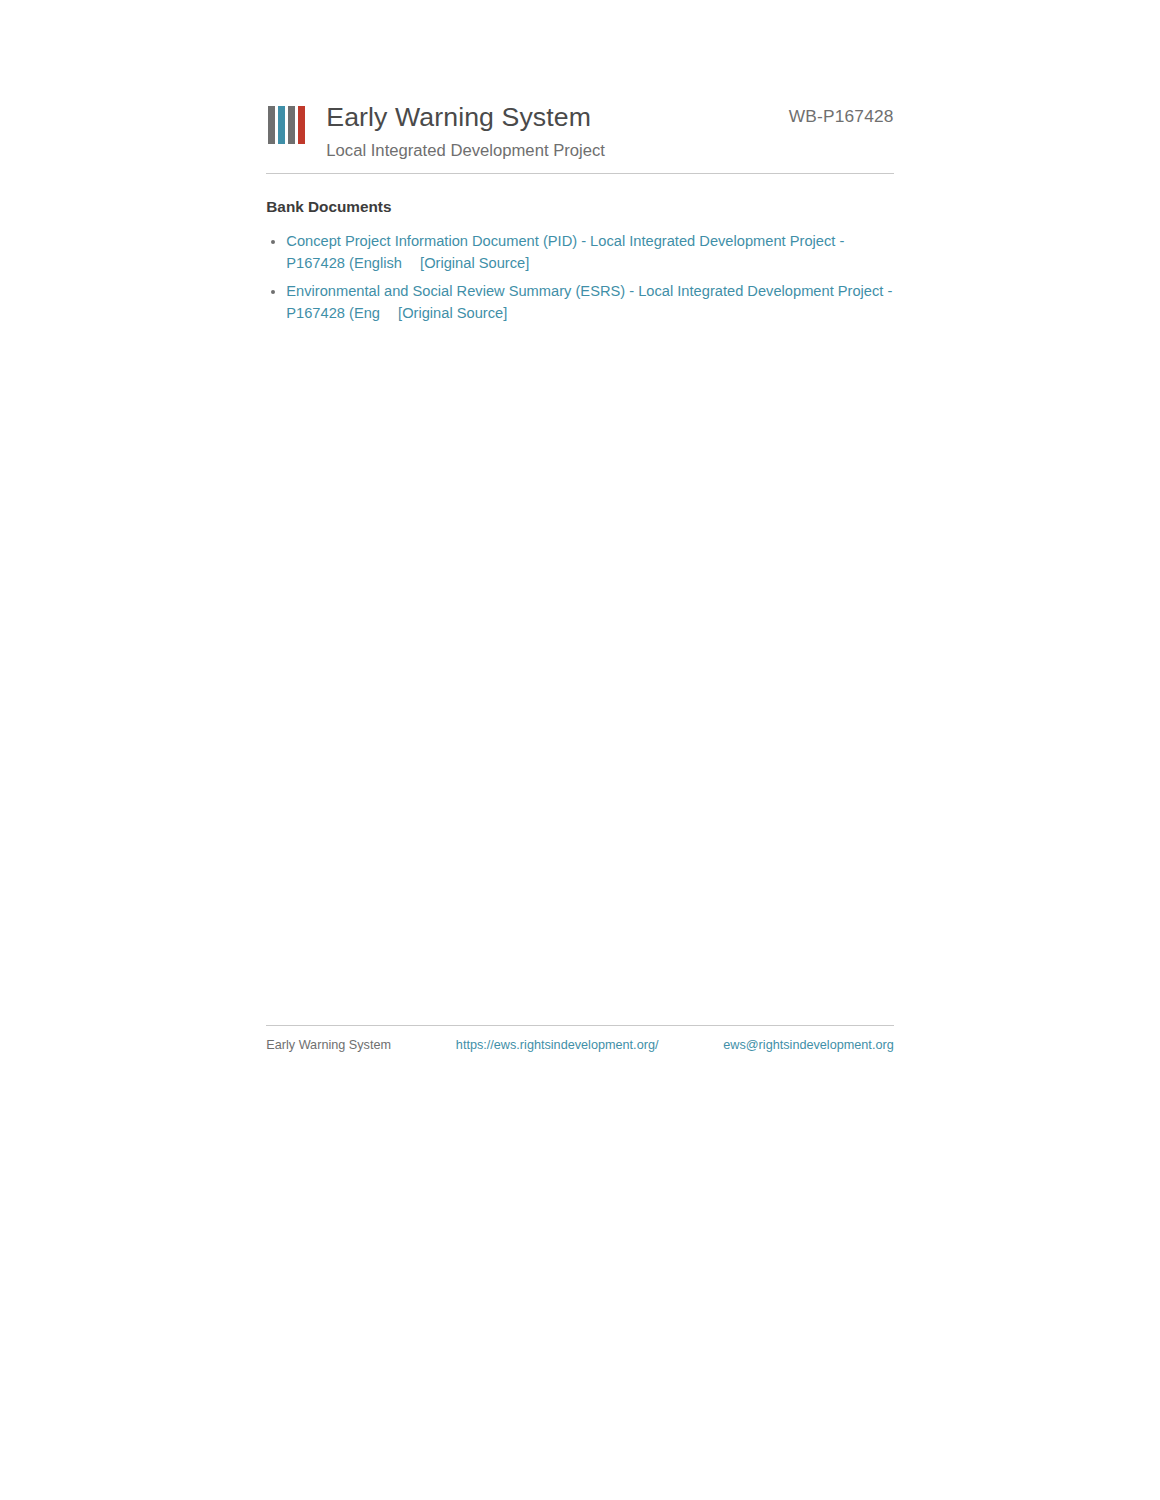Early Warning System
Local Integrated Development Project
WB-P167428
Bank Documents
Concept Project Information Document (PID) - Local Integrated Development Project - P167428 (English [Original Source]
Environmental and Social Review Summary (ESRS) - Local Integrated Development Project - P167428 (Eng [Original Source]
Early Warning System
https://ews.rightsindevelopment.org/
ews@rightsindevelopment.org